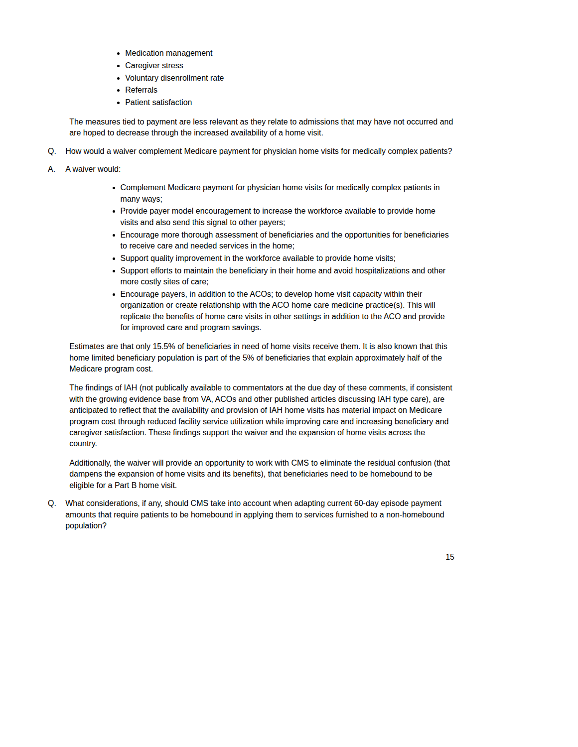Medication management
Caregiver stress
Voluntary disenrollment rate
Referrals
Patient satisfaction
The measures tied to payment are less relevant as they relate to admissions that may have not occurred and are hoped to decrease through the increased availability of a home visit.
Q.
How would a waiver complement Medicare payment for physician home visits for medically complex patients?
A.
A waiver would:
Complement Medicare payment for physician home visits for medically complex patients in many ways;
Provide payer model encouragement to increase the workforce available to provide home visits and also send this signal to other payers;
Encourage more thorough assessment of beneficiaries and the opportunities for beneficiaries to receive care and needed services in the home;
Support quality improvement in the workforce available to provide home visits;
Support efforts to maintain the beneficiary in their home and avoid hospitalizations and other more costly sites of care;
Encourage payers, in addition to the ACOs; to develop home visit capacity within their organization or create relationship with the ACO home care medicine practice(s). This will replicate the benefits of home care visits in other settings in addition to the ACO and provide for improved care and program savings.
Estimates are that only 15.5% of beneficiaries in need of home visits receive them. It is also known that this home limited beneficiary population is part of the 5% of beneficiaries that explain approximately half of the Medicare program cost.
The findings of IAH (not publically available to commentators at the due day of these comments, if consistent with the growing evidence base from VA, ACOs and other published articles discussing IAH type care), are anticipated to reflect that the availability and provision of IAH home visits has material impact on Medicare program cost through reduced facility service utilization while improving care and increasing beneficiary and caregiver satisfaction. These findings support the waiver and the expansion of home visits across the country.
Additionally, the waiver will provide an opportunity to work with CMS to eliminate the residual confusion (that dampens the expansion of home visits and its benefits), that beneficiaries need to be homebound to be eligible for a Part B home visit.
Q.
What considerations, if any, should CMS take into account when adapting current 60-day episode payment amounts that require patients to be homebound in applying them to services furnished to a non-homebound population?
15